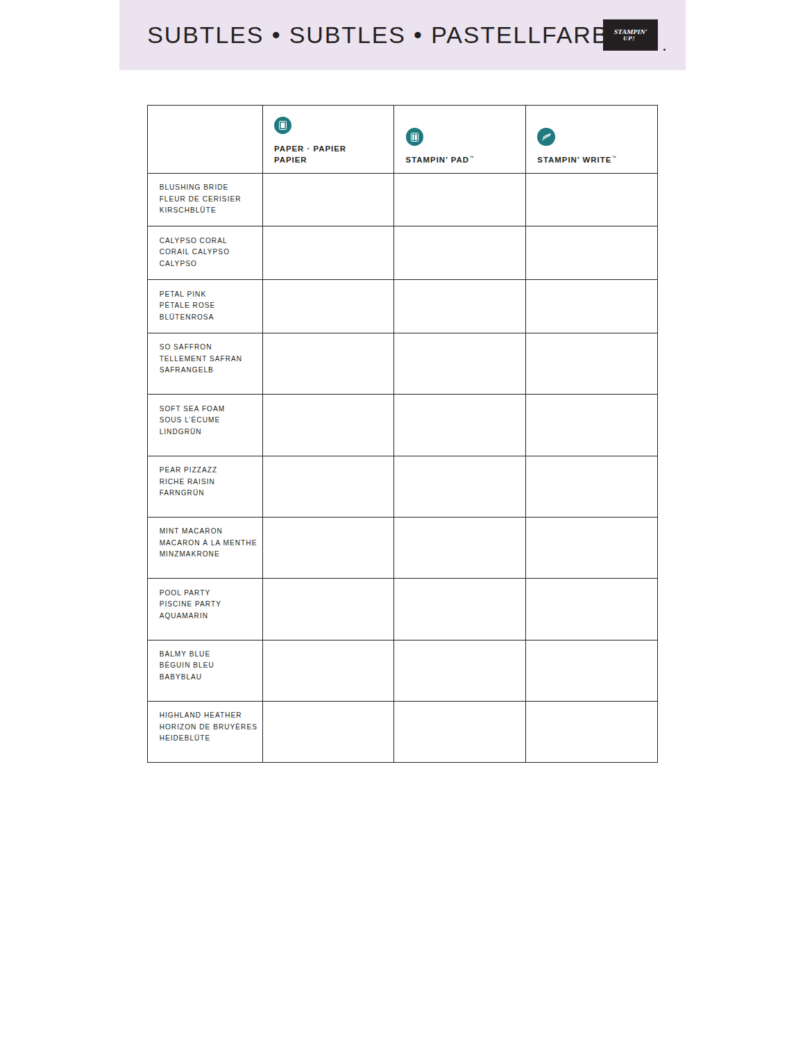SUBTLES • SUBTLES • PASTELLFARBEN
STAMPIN'UP!
| | PAPER · PAPIER PAPIER | STAMPIN’ PAD ™ | STAMPIN’ WRITE ™ |
| --- | --- | --- | --- |
| BLUSHING BRIDE FLEUR DE CERISIER KIRSCHBLÜTE | | | |
| CALYPSO CORAL CORAIL CALYPSO CALYPSO | | | |
| PETAL PINK PÉTALE ROSE BLÜTENROSA | | | |
| SO SAFFRON TELLEMENT SAFRAN SAFRANGELB | | | |
| SOFT SEA FOAM SOUS L’ÉCUME LINDGRÜN | | | |
| PEAR PIZZAZZ RICHE RAISIN FARNGRÜN | | | |
| MINT MACARON MACARON À LA MENTHE MINZMAKRONE | | | |
| POOL PARTY PISCINE PARTY AQUAMARIN | | | |
| BALMY BLUE BÉGUIN BLEU BABYBLAU | | | |
| HIGHLAND HEATHER HORIZON DE BRUYÈRES HEIDEBLÜTE | | | |